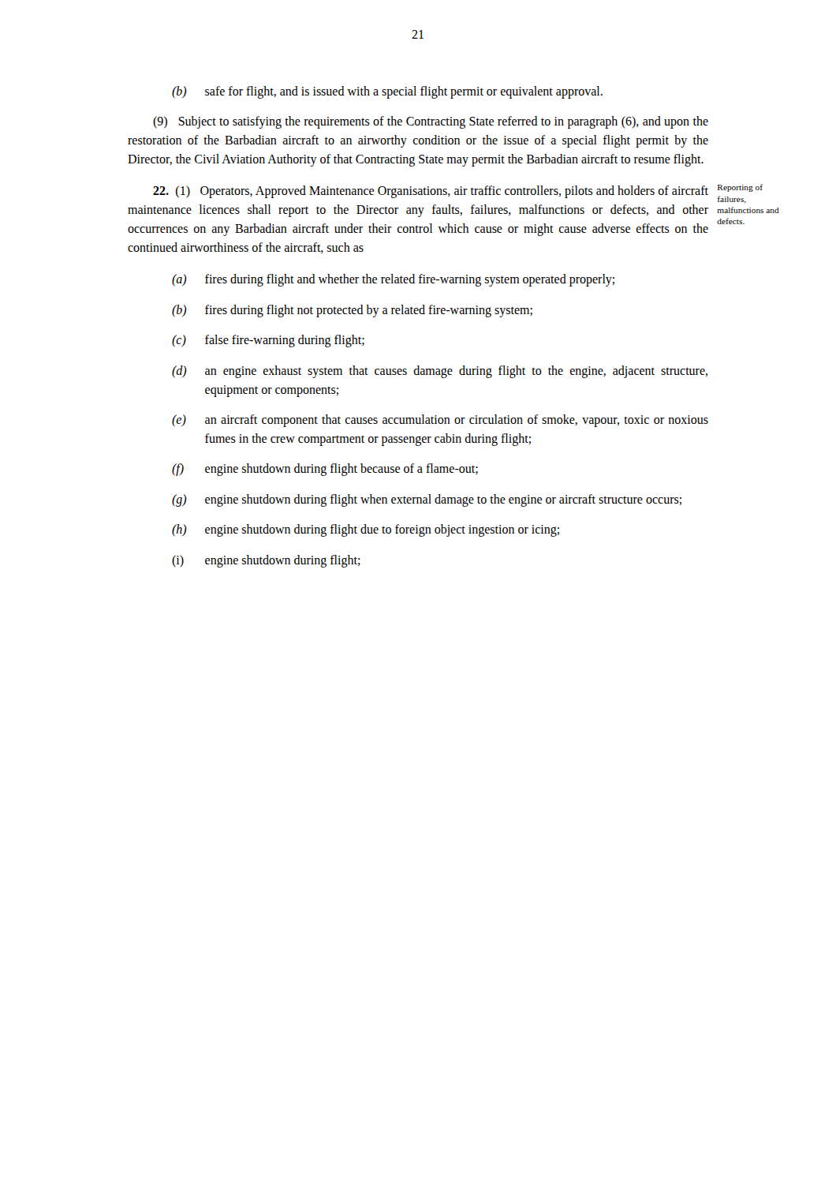21
(b) safe for flight, and is issued with a special flight permit or equivalent approval.
(9) Subject to satisfying the requirements of the Contracting State referred to in paragraph (6), and upon the restoration of the Barbadian aircraft to an airworthy condition or the issue of a special flight permit by the Director, the Civil Aviation Authority of that Contracting State may permit the Barbadian aircraft to resume flight.
Reporting of failures, malfunctions and defects.
22. (1) Operators, Approved Maintenance Organisations, air traffic controllers, pilots and holders of aircraft maintenance licences shall report to the Director any faults, failures, malfunctions or defects, and other occurrences on any Barbadian aircraft under their control which cause or might cause adverse effects on the continued airworthiness of the aircraft, such as
(a) fires during flight and whether the related fire-warning system operated properly;
(b) fires during flight not protected by a related fire-warning system;
(c) false fire-warning during flight;
(d) an engine exhaust system that causes damage during flight to the engine, adjacent structure, equipment or components;
(e) an aircraft component that causes accumulation or circulation of smoke, vapour, toxic or noxious fumes in the crew compartment or passenger cabin during flight;
(f) engine shutdown during flight because of a flame-out;
(g) engine shutdown during flight when external damage to the engine or aircraft structure occurs;
(h) engine shutdown during flight due to foreign object ingestion or icing;
(i) engine shutdown during flight;